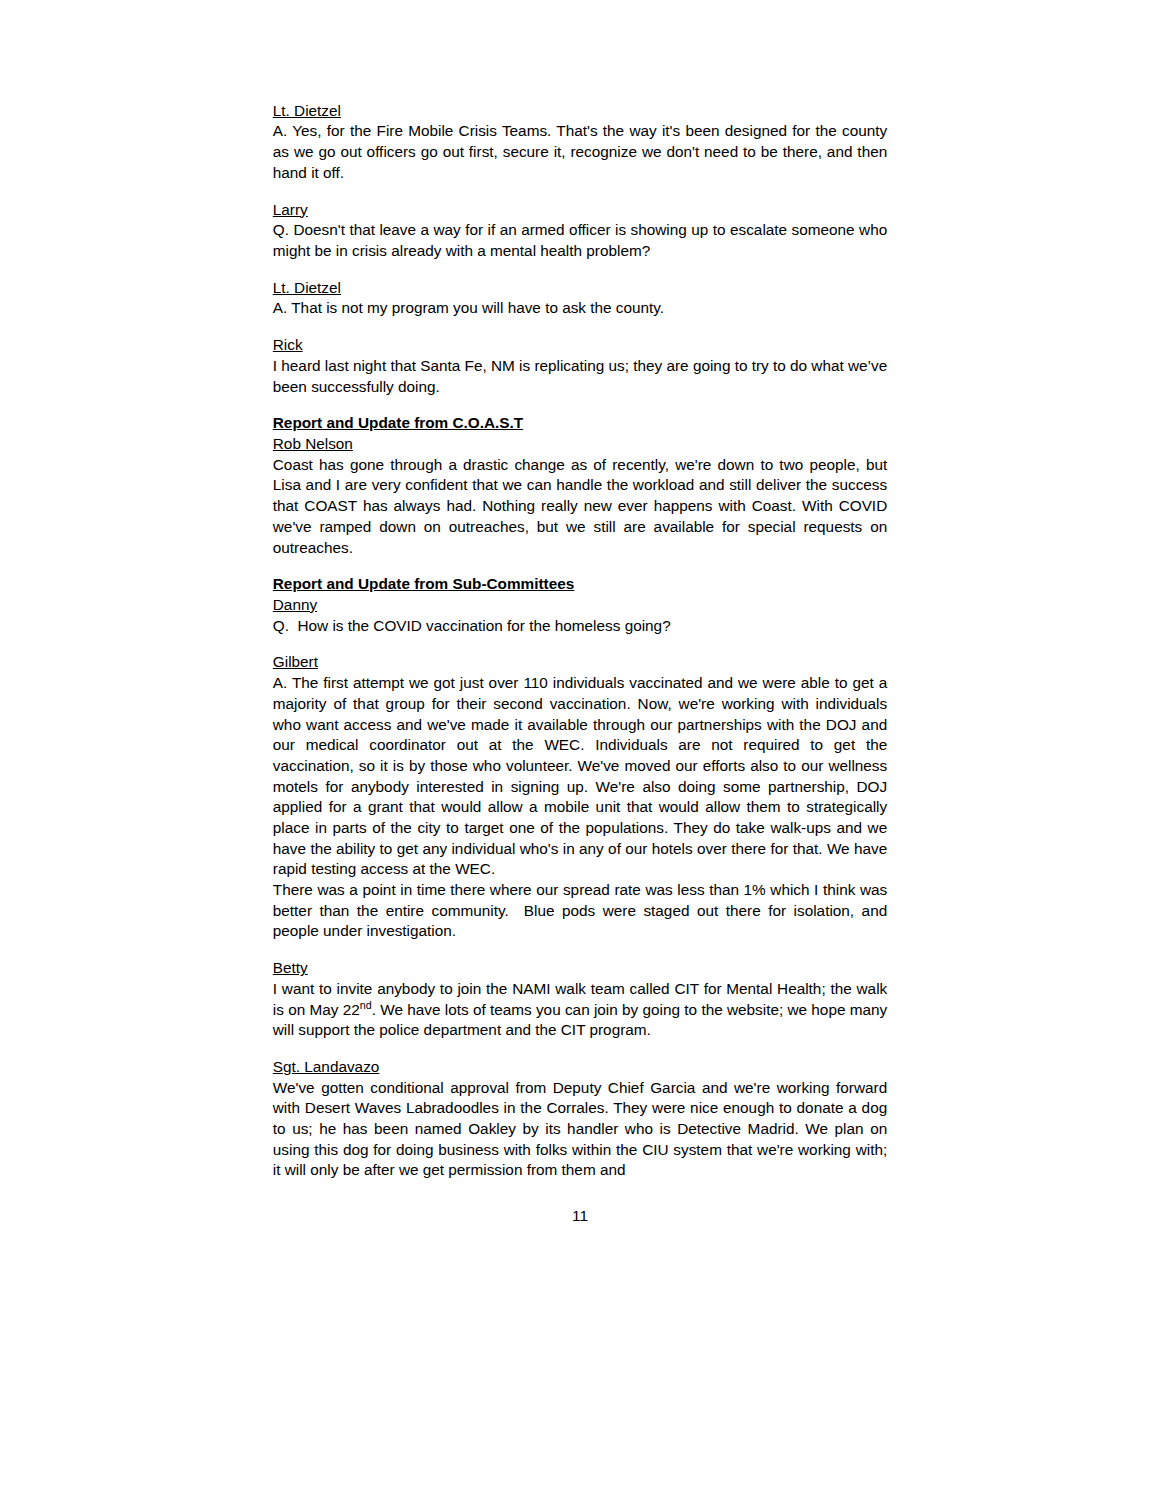Lt. Dietzel
A. Yes, for the Fire Mobile Crisis Teams. That's the way it's been designed for the county as we go out officers go out first, secure it, recognize we don't need to be there, and then hand it off.
Larry
Q. Doesn't that leave a way for if an armed officer is showing up to escalate someone who might be in crisis already with a mental health problem?
Lt. Dietzel
A. That is not my program you will have to ask the county.
Rick
I heard last night that Santa Fe, NM is replicating us; they are going to try to do what we’ve been successfully doing.
Report and Update from C.O.A.S.T
Rob Nelson
Coast has gone through a drastic change as of recently, we're down to two people, but Lisa and I are very confident that we can handle the workload and still deliver the success that COAST has always had. Nothing really new ever happens with Coast. With COVID we've ramped down on outreaches, but we still are available for special requests on outreaches.
Report and Update from Sub-Committees
Danny
Q. How is the COVID vaccination for the homeless going?
Gilbert
A. The first attempt we got just over 110 individuals vaccinated and we were able to get a majority of that group for their second vaccination. Now, we're working with individuals who want access and we've made it available through our partnerships with the DOJ and our medical coordinator out at the WEC. Individuals are not required to get the vaccination, so it is by those who volunteer. We've moved our efforts also to our wellness motels for anybody interested in signing up. We're also doing some partnership, DOJ applied for a grant that would allow a mobile unit that would allow them to strategically place in parts of the city to target one of the populations. They do take walk-ups and we have the ability to get any individual who's in any of our hotels over there for that. We have rapid testing access at the WEC.
There was a point in time there where our spread rate was less than 1% which I think was better than the entire community. Blue pods were staged out there for isolation, and people under investigation.
Betty
I want to invite anybody to join the NAMI walk team called CIT for Mental Health; the walk is on May 22nd. We have lots of teams you can join by going to the website; we hope many will support the police department and the CIT program.
Sgt. Landavazo
We've gotten conditional approval from Deputy Chief Garcia and we're working forward with Desert Waves Labradoodles in the Corrales. They were nice enough to donate a dog to us; he has been named Oakley by its handler who is Detective Madrid. We plan on using this dog for doing business with folks within the CIU system that we're working with; it will only be after we get permission from them and
11